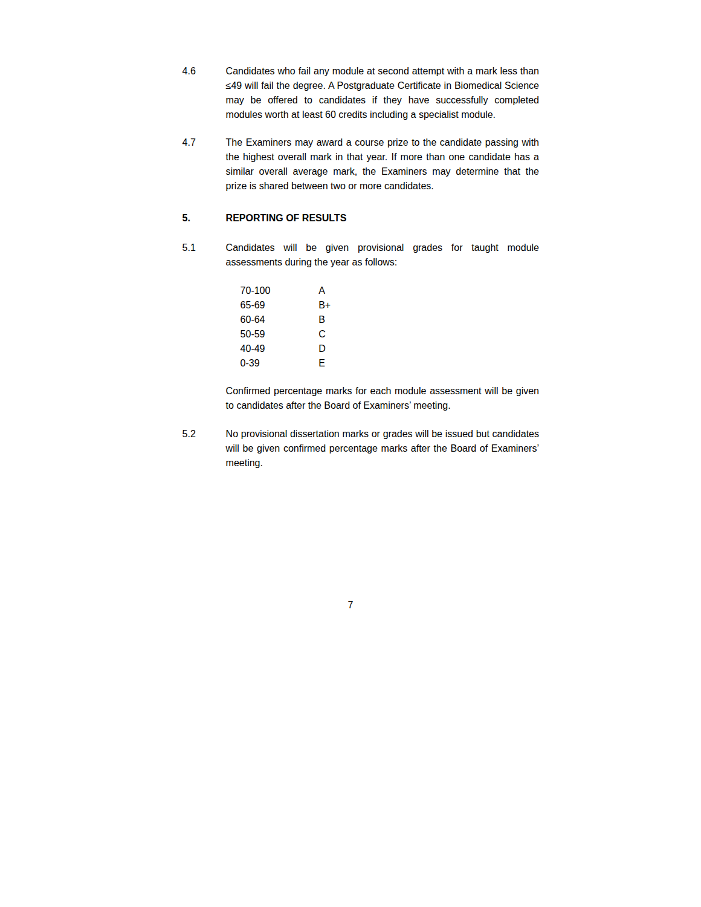4.6
Candidates who fail any module at second attempt with a mark less than ≤49 will fail the degree. A Postgraduate Certificate in Biomedical Science may be offered to candidates if they have successfully completed modules worth at least 60 credits including a specialist module.
4.7
The Examiners may award a course prize to the candidate passing with the highest overall mark in that year. If more than one candidate has a similar overall average mark, the Examiners may determine that the prize is shared between two or more candidates.
5.
REPORTING OF RESULTS
5.1
Candidates will be given provisional grades for taught module assessments during the year as follows:
| 70-100 | A |
| 65-69 | B+ |
| 60-64 | B |
| 50-59 | C |
| 40-49 | D |
| 0-39 | E |
Confirmed percentage marks for each module assessment will be given to candidates after the Board of Examiners’ meeting.
5.2
No provisional dissertation marks or grades will be issued but candidates will be given confirmed percentage marks after the Board of Examiners’ meeting.
7